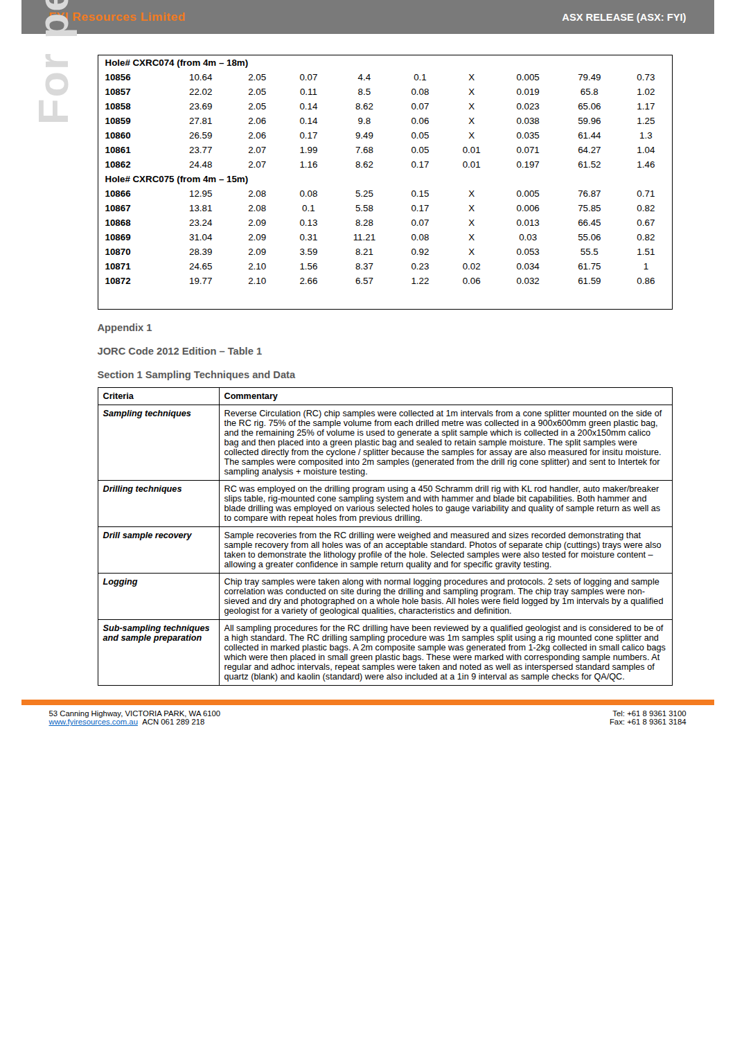FYI Resources Limited
ASX RELEASE (ASX: FYI)
For personal use only
| Hole# CXRC074 (from 4m – 18m) |
| 10856 | 10.64 | 2.05 | 0.07 | 4.4 | 0.1 | X | 0.005 | 79.49 | 0.73 |
| 10857 | 22.02 | 2.05 | 0.11 | 8.5 | 0.08 | X | 0.019 | 65.8 | 1.02 |
| 10858 | 23.69 | 2.05 | 0.14 | 8.62 | 0.07 | X | 0.023 | 65.06 | 1.17 |
| 10859 | 27.81 | 2.06 | 0.14 | 9.8 | 0.06 | X | 0.038 | 59.96 | 1.25 |
| 10860 | 26.59 | 2.06 | 0.17 | 9.49 | 0.05 | X | 0.035 | 61.44 | 1.3 |
| 10861 | 23.77 | 2.07 | 1.99 | 7.68 | 0.05 | 0.01 | 0.071 | 64.27 | 1.04 |
| 10862 | 24.48 | 2.07 | 1.16 | 8.62 | 0.17 | 0.01 | 0.197 | 61.52 | 1.46 |
| Hole# CXRC075 (from 4m – 15m) |
| 10866 | 12.95 | 2.08 | 0.08 | 5.25 | 0.15 | X | 0.005 | 76.87 | 0.71 |
| 10867 | 13.81 | 2.08 | 0.1 | 5.58 | 0.17 | X | 0.006 | 75.85 | 0.82 |
| 10868 | 23.24 | 2.09 | 0.13 | 8.28 | 0.07 | X | 0.013 | 66.45 | 0.67 |
| 10869 | 31.04 | 2.09 | 0.31 | 11.21 | 0.08 | X | 0.03 | 55.06 | 0.82 |
| 10870 | 28.39 | 2.09 | 3.59 | 8.21 | 0.92 | X | 0.053 | 55.5 | 1.51 |
| 10871 | 24.65 | 2.10 | 1.56 | 8.37 | 0.23 | 0.02 | 0.034 | 61.75 | 1 |
| 10872 | 19.77 | 2.10 | 2.66 | 6.57 | 1.22 | 0.06 | 0.032 | 61.59 | 0.86 |
Appendix 1
JORC Code 2012 Edition – Table 1
Section 1 Sampling Techniques and Data
| Criteria | Commentary |
| --- | --- |
| Sampling techniques | Reverse Circulation (RC) chip samples were collected at 1m intervals from a cone splitter mounted on the side of the RC rig. 75% of the sample volume from each drilled metre was collected in a 900x600mm green plastic bag, and the remaining 25% of volume is used to generate a split sample which is collected in a 200x150mm calico bag and then placed into a green plastic bag and sealed to retain sample moisture. The split samples were collected directly from the cyclone / splitter because the samples for assay are also measured for insitu moisture. The samples were composited into 2m samples (generated from the drill rig cone splitter) and sent to Intertek for sampling analysis + moisture testing. |
| Drilling techniques | RC was employed on the drilling program using a 450 Schramm drill rig with KL rod handler, auto maker/breaker slips table, rig-mounted cone sampling system and with hammer and blade bit capabilities. Both hammer and blade drilling was employed on various selected holes to gauge variability and quality of sample return as well as to compare with repeat holes from previous drilling. |
| Drill sample recovery | Sample recoveries from the RC drilling were weighed and measured and sizes recorded demonstrating that sample recovery from all holes was of an acceptable standard. Photos of separate chip (cuttings) trays were also taken to demonstrate the lithology profile of the hole. Selected samples were also tested for moisture content – allowing a greater confidence in sample return quality and for specific gravity testing. |
| Logging | Chip tray samples were taken along with normal logging procedures and protocols. 2 sets of logging and sample correlation was conducted on site during the drilling and sampling program. The chip tray samples were non-sieved and dry and photographed on a whole hole basis. All holes were field logged by 1m intervals by a qualified geologist for a variety of geological qualities, characteristics and definition. |
| Sub-sampling techniques and sample preparation | All sampling procedures for the RC drilling have been reviewed by a qualified geologist and is considered to be of a high standard. The RC drilling sampling procedure was 1m samples split using a rig mounted cone splitter and collected in marked plastic bags. A 2m composite sample was generated from 1-2kg collected in small calico bags which were then placed in small green plastic bags. These were marked with corresponding sample numbers. At regular and adhoc intervals, repeat samples were taken and noted as well as interspersed standard samples of quartz (blank) and kaolin (standard) were also included at a 1in 9 interval as sample checks for QA/QC. |
53 Canning Highway, VICTORIA PARK, WA 6100
www.fyiresources.com.au ACN 061 289 218
Tel: +61 8 9361 3100
Fax: +61 8 9361 3184